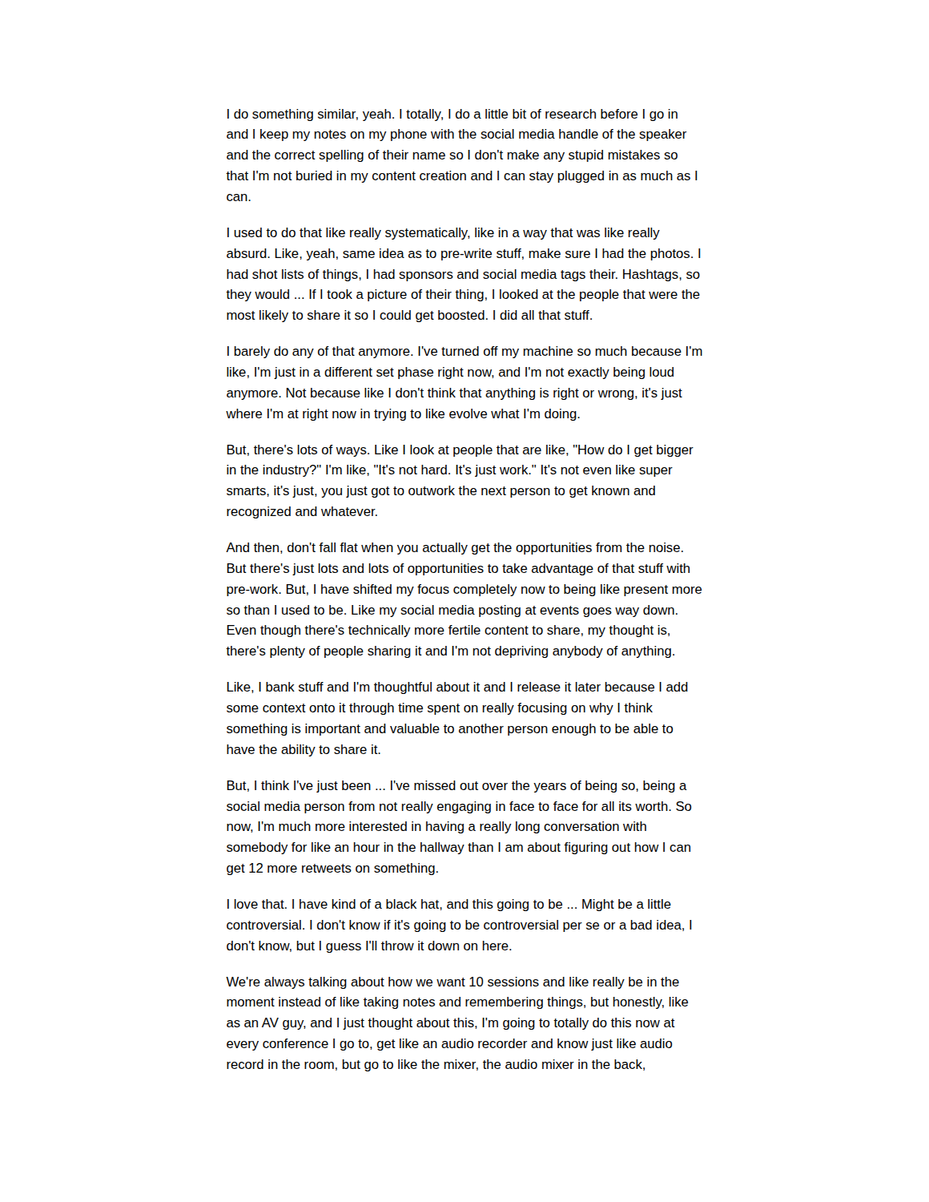I do something similar, yeah. I totally, I do a little bit of research before I go in and I keep my notes on my phone with the social media handle of the speaker and the correct spelling of their name so I don't make any stupid mistakes so that I'm not buried in my content creation and I can stay plugged in as much as I can.
I used to do that like really systematically, like in a way that was like really absurd. Like, yeah, same idea as to pre-write stuff, make sure I had the photos. I had shot lists of things, I had sponsors and social media tags their. Hashtags, so they would ... If I took a picture of their thing, I looked at the people that were the most likely to share it so I could get boosted. I did all that stuff.
I barely do any of that anymore. I've turned off my machine so much because I'm like, I'm just in a different set phase right now, and I'm not exactly being loud anymore. Not because like I don't think that anything is right or wrong, it's just where I'm at right now in trying to like evolve what I'm doing.
But, there's lots of ways. Like I look at people that are like, "How do I get bigger in the industry?" I'm like, "It's not hard. It's just work." It's not even like super smarts, it's just, you just got to outwork the next person to get known and recognized and whatever.
And then, don't fall flat when you actually get the opportunities from the noise. But there's just lots and lots of opportunities to take advantage of that stuff with pre-work. But, I have shifted my focus completely now to being like present more so than I used to be. Like my social media posting at events goes way down. Even though there's technically more fertile content to share, my thought is, there's plenty of people sharing it and I'm not depriving anybody of anything.
Like, I bank stuff and I'm thoughtful about it and I release it later because I add some context onto it through time spent on really focusing on why I think something is important and valuable to another person enough to be able to have the ability to share it.
But, I think I've just been ... I've missed out over the years of being so, being a social media person from not really engaging in face to face for all its worth. So now, I'm much more interested in having a really long conversation with somebody for like an hour in the hallway than I am about figuring out how I can get 12 more retweets on something.
I love that. I have kind of a black hat, and this going to be ... Might be a little controversial. I don't know if it's going to be controversial per se or a bad idea, I don't know, but I guess I'll throw it down on here.
We're always talking about how we want 10 sessions and like really be in the moment instead of like taking notes and remembering things, but honestly, like as an AV guy, and I just thought about this, I'm going to totally do this now at every conference I go to, get like an audio recorder and know just like audio record in the room, but go to like the mixer, the audio mixer in the back,